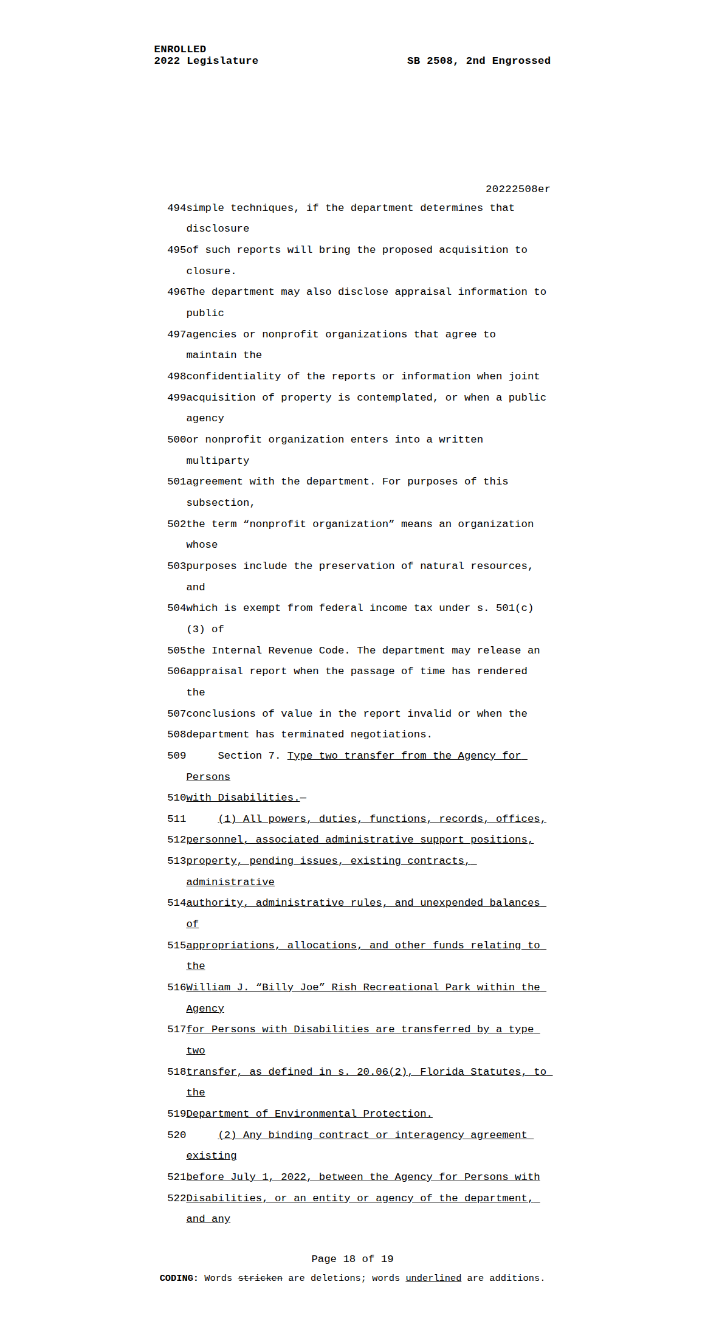ENROLLED
2022 Legislature
SB 2508, 2nd Engrossed
20222508er
| 494 | simple techniques, if the department determines that disclosure |
| 495 | of such reports will bring the proposed acquisition to closure. |
| 496 | The department may also disclose appraisal information to public |
| 497 | agencies or nonprofit organizations that agree to maintain the |
| 498 | confidentiality of the reports or information when joint |
| 499 | acquisition of property is contemplated, or when a public agency |
| 500 | or nonprofit organization enters into a written multiparty |
| 501 | agreement with the department. For purposes of this subsection, |
| 502 | the term “nonprofit organization” means an organization whose |
| 503 | purposes include the preservation of natural resources, and |
| 504 | which is exempt from federal income tax under s. 501(c)(3) of |
| 505 | the Internal Revenue Code. The department may release an |
| 506 | appraisal report when the passage of time has rendered the |
| 507 | conclusions of value in the report invalid or when the |
| 508 | department has terminated negotiations. |
| 509 | Section 7. Type two transfer from the Agency for Persons |
| 510 | with Disabilities. — |
| 511 | (1) All powers, duties, functions, records, offices, |
| 512 | personnel, associated administrative support positions, |
| 513 | property, pending issues, existing contracts, administrative |
| 514 | authority, administrative rules, and unexpended balances of |
| 515 | appropriations, allocations, and other funds relating to the |
| 516 | William J. “Billy Joe” Rish Recreational Park within the Agency |
| 517 | for Persons with Disabilities are transferred by a type two |
| 518 | transfer, as defined in s. 20.06(2), Florida Statutes, to the |
| 519 | Department of Environmental Protection. |
| 520 | (2) Any binding contract or interagency agreement existing |
| 521 | before July 1, 2022, between the Agency for Persons with |
| 522 | Disabilities, or an entity or agency of the department, and any |
Page 18 of 19
CODING: Words stricken are deletions; words underlined are additions.